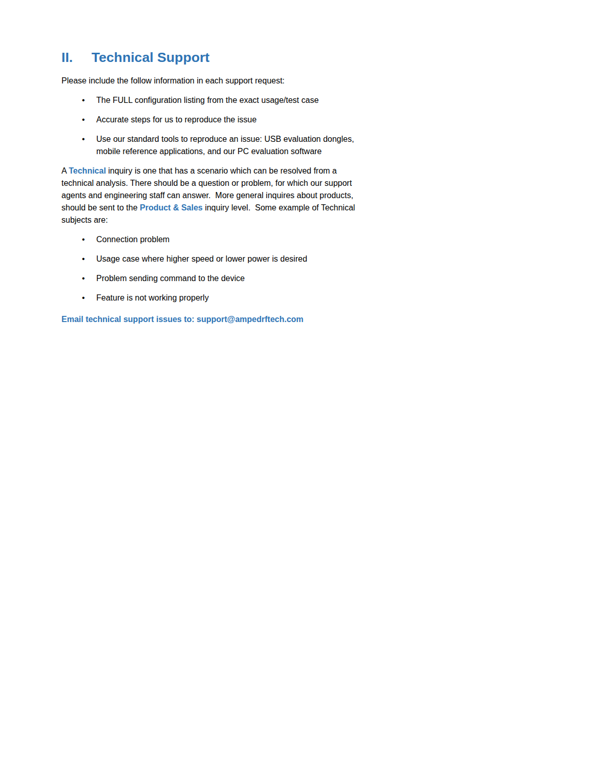II. Technical Support
Please include the follow information in each support request:
The FULL configuration listing from the exact usage/test case
Accurate steps for us to reproduce the issue
Use our standard tools to reproduce an issue: USB evaluation dongles, mobile reference applications, and our PC evaluation software
A Technical inquiry is one that has a scenario which can be resolved from a technical analysis. There should be a question or problem, for which our support agents and engineering staff can answer. More general inquires about products, should be sent to the Product & Sales inquiry level. Some example of Technical subjects are:
Connection problem
Usage case where higher speed or lower power is desired
Problem sending command to the device
Feature is not working properly
Email technical support issues to: support@ampedrftech.com